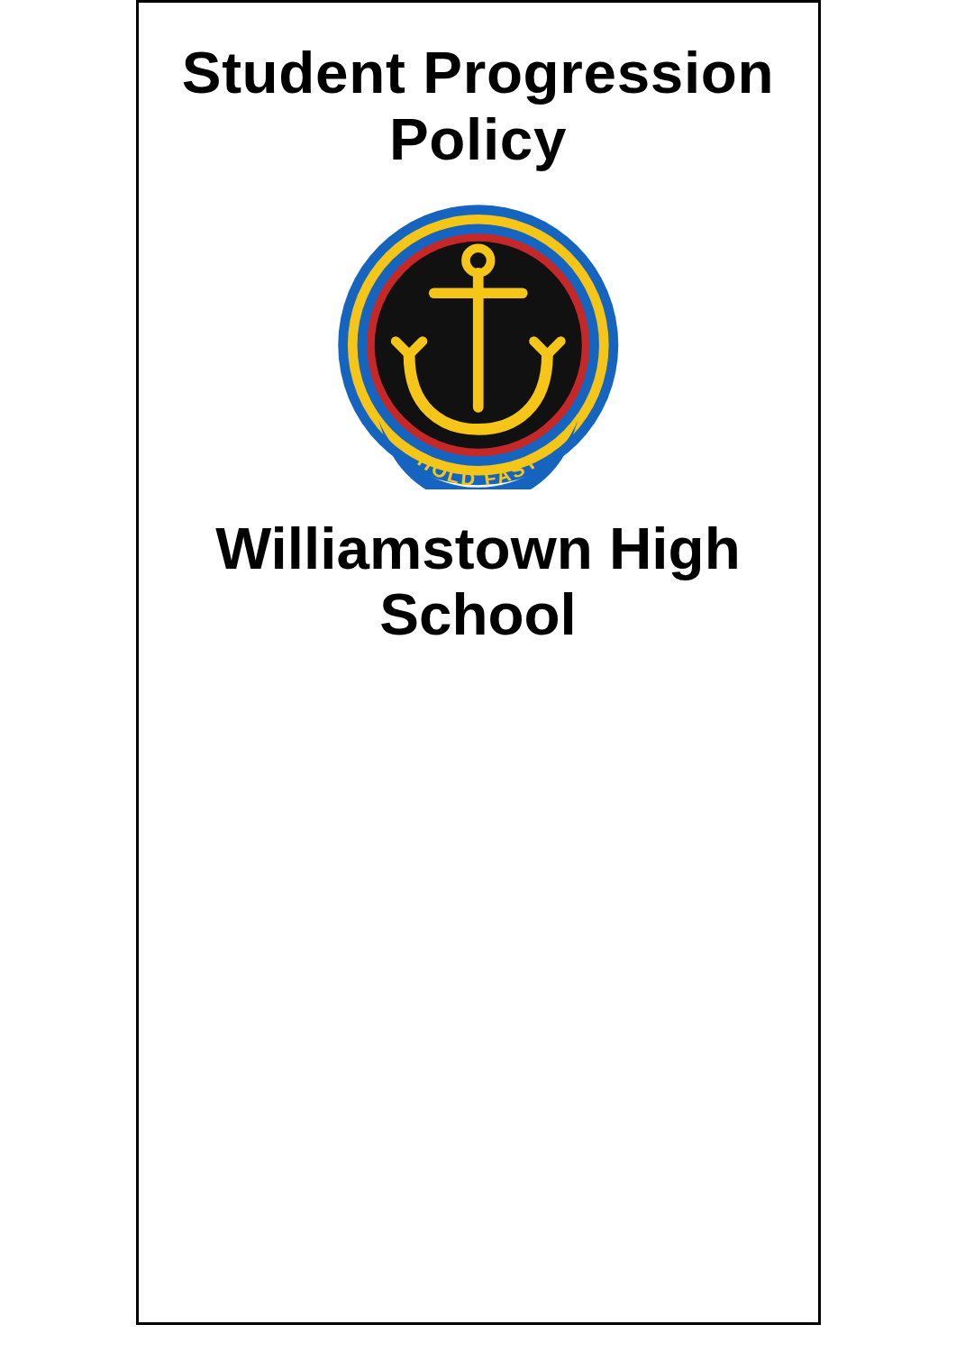Student Progression Policy
HOLD FAST
Williamstown High School